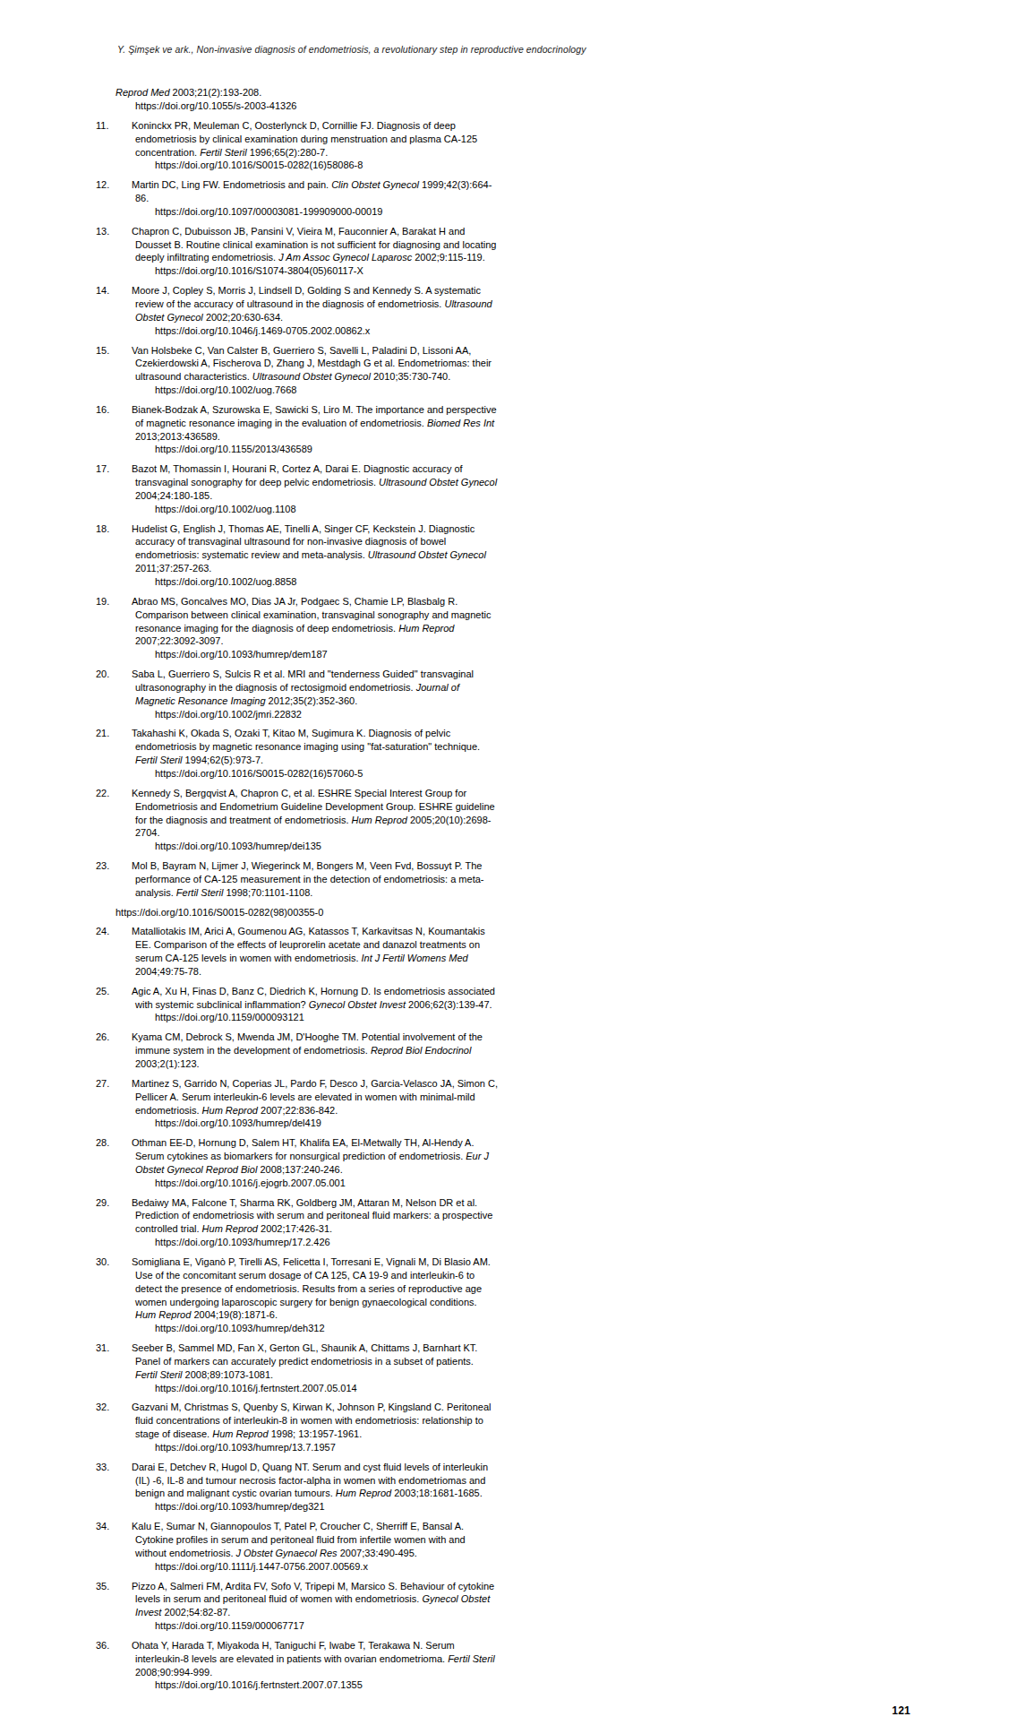Y. Şimşek ve ark., Non-invasive diagnosis of endometriosis, a revolutionary step in reproductive endocrinology
Reprod Med 2003;21(2):193-208.
https://doi.org/10.1055/s-2003-41326
11. Koninckx PR, Meuleman C, Oosterlynck D, Cornillie FJ. Diagnosis of deep endometriosis by clinical examination during menstruation and plasma CA-125 concentration. Fertil Steril 1996;65(2):280-7. https://doi.org/10.1016/S0015-0282(16)58086-8
12. Martin DC, Ling FW. Endometriosis and pain. Clin Obstet Gynecol 1999;42(3):664-86. https://doi.org/10.1097/00003081-199909000-00019
13. Chapron C, Dubuisson JB, Pansini V, Vieira M, Fauconnier A, Barakat H and Dousset B. Routine clinical examination is not sufficient for diagnosing and locating deeply infiltrating endometriosis. J Am Assoc Gynecol Laparosc 2002;9:115-119. https://doi.org/10.1016/S1074-3804(05)60117-X
14. Moore J, Copley S, Morris J, Lindsell D, Golding S and Kennedy S. A systematic review of the accuracy of ultrasound in the diagnosis of endometriosis. Ultrasound Obstet Gynecol 2002;20:630-634. https://doi.org/10.1046/j.1469-0705.2002.00862.x
15. Van Holsbeke C, Van Calster B, Guerriero S, Savelli L, Paladini D, Lissoni AA, Czekierdowski A, Fischerova D, Zhang J, Mestdagh G et al. Endometriomas: their ultrasound characteristics. Ultrasound Obstet Gynecol 2010;35:730-740. https://doi.org/10.1002/uog.7668
16. Bianek-Bodzak A, Szurowska E, Sawicki S, Liro M. The importance and perspective of magnetic resonance imaging in the evaluation of endometriosis. Biomed Res Int 2013;2013:436589. https://doi.org/10.1155/2013/436589
17. Bazot M, Thomassin I, Hourani R, Cortez A, Darai E. Diagnostic accuracy of transvaginal sonography for deep pelvic endometriosis. Ultrasound Obstet Gynecol 2004;24:180-185. https://doi.org/10.1002/uog.1108
18. Hudelist G, English J, Thomas AE, Tinelli A, Singer CF, Keckstein J. Diagnostic accuracy of transvaginal ultrasound for non-invasive diagnosis of bowel endometriosis: systematic review and meta-analysis. Ultrasound Obstet Gynecol 2011;37:257-263. https://doi.org/10.1002/uog.8858
19. Abrao MS, Goncalves MO, Dias JA Jr, Podgaec S, Chamie LP, Blasbalg R. Comparison between clinical examination, transvaginal sonography and magnetic resonance imaging for the diagnosis of deep endometriosis. Hum Reprod 2007;22:3092-3097. https://doi.org/10.1093/humrep/dem187
20. Saba L, Guerriero S, Sulcis R et al. MRI and "tenderness Guided" transvaginal ultrasonography in the diagnosis of rectosigmoid endometriosis. Journal of Magnetic Resonance Imaging 2012;35(2):352-360. https://doi.org/10.1002/jmri.22832
21. Takahashi K, Okada S, Ozaki T, Kitao M, Sugimura K. Diagnosis of pelvic endometriosis by magnetic resonance imaging using "fat-saturation" technique. Fertil Steril 1994;62(5):973-7. https://doi.org/10.1016/S0015-0282(16)57060-5
22. Kennedy S, Bergqvist A, Chapron C, et al. ESHRE Special Interest Group for Endometriosis and Endometrium Guideline Development Group. ESHRE guideline for the diagnosis and treatment of endometriosis. Hum Reprod 2005;20(10):2698-2704. https://doi.org/10.1093/humrep/dei135
23. Mol B, Bayram N, Lijmer J, Wiegerinck M, Bongers M, Veen Fvd, Bossuyt P. The performance of CA-125 measurement in the detection of endometriosis: a meta-analysis. Fertil Steril 1998;70:1101-1108.
https://doi.org/10.1016/S0015-0282(98)00355-0
24. Matalliotakis IM, Arici A, Goumenou AG, Katassos T, Karkavitsas N, Koumantakis EE. Comparison of the effects of leuprorelin acetate and danazol treatments on serum CA-125 levels in women with endometriosis. Int J Fertil Womens Med 2004;49:75-78.
25. Agic A, Xu H, Finas D, Banz C, Diedrich K, Hornung D. Is endometriosis associated with systemic subclinical inflammation? Gynecol Obstet Invest 2006;62(3):139-47. https://doi.org/10.1159/000093121
26. Kyama CM, Debrock S, Mwenda JM, D'Hooghe TM. Potential involvement of the immune system in the development of endometriosis. Reprod Biol Endocrinol 2003;2(1):123.
27. Martinez S, Garrido N, Coperias JL, Pardo F, Desco J, Garcia-Velasco JA, Simon C, Pellicer A. Serum interleukin-6 levels are elevated in women with minimal-mild endometriosis. Hum Reprod 2007;22:836-842. https://doi.org/10.1093/humrep/del419
28. Othman EE-D, Hornung D, Salem HT, Khalifa EA, El-Metwally TH, Al-Hendy A. Serum cytokines as biomarkers for nonsurgical prediction of endometriosis. Eur J Obstet Gynecol Reprod Biol 2008;137:240-246. https://doi.org/10.1016/j.ejogrb.2007.05.001
29. Bedaiwy MA, Falcone T, Sharma RK, Goldberg JM, Attaran M, Nelson DR et al. Prediction of endometriosis with serum and peritoneal fluid markers: a prospective controlled trial. Hum Reprod 2002;17:426-31. https://doi.org/10.1093/humrep/17.2.426
30. Somigliana E, Viganò P, Tirelli AS, Felicetta I, Torresani E, Vignali M, Di Blasio AM. Use of the concomitant serum dosage of CA 125, CA 19-9 and interleukin-6 to detect the presence of endometriosis. Results from a series of reproductive age women undergoing laparoscopic surgery for benign gynaecological conditions. Hum Reprod 2004;19(8):1871-6. https://doi.org/10.1093/humrep/deh312
31. Seeber B, Sammel MD, Fan X, Gerton GL, Shaunik A, Chittams J, Barnhart KT. Panel of markers can accurately predict endometriosis in a subset of patients. Fertil Steril 2008;89:1073-1081. https://doi.org/10.1016/j.fertnstert.2007.05.014
32. Gazvani M, Christmas S, Quenby S, Kirwan K, Johnson P, Kingsland C. Peritoneal fluid concentrations of interleukin-8 in women with endometriosis: relationship to stage of disease. Hum Reprod 1998; 13:1957-1961. https://doi.org/10.1093/humrep/13.7.1957
33. Darai E, Detchev R, Hugol D, Quang NT. Serum and cyst fluid levels of interleukin (IL) -6, IL-8 and tumour necrosis factor-alpha in women with endometriomas and benign and malignant cystic ovarian tumours. Hum Reprod 2003;18:1681-1685. https://doi.org/10.1093/humrep/deg321
34. Kalu E, Sumar N, Giannopoulos T, Patel P, Croucher C, Sherriff E, Bansal A. Cytokine profiles in serum and peritoneal fluid from infertile women with and without endometriosis. J Obstet Gynaecol Res 2007;33:490-495. https://doi.org/10.1111/j.1447-0756.2007.00569.x
35. Pizzo A, Salmeri FM, Ardita FV, Sofo V, Tripepi M, Marsico S. Behaviour of cytokine levels in serum and peritoneal fluid of women with endometriosis. Gynecol Obstet Invest 2002;54:82-87. https://doi.org/10.1159/000067717
36. Ohata Y, Harada T, Miyakoda H, Taniguchi F, Iwabe T, Terakawa N. Serum interleukin-8 levels are elevated in patients with ovarian endometrioma. Fertil Steril 2008;90:994-999. https://doi.org/10.1016/j.fertnstert.2007.07.1355
121